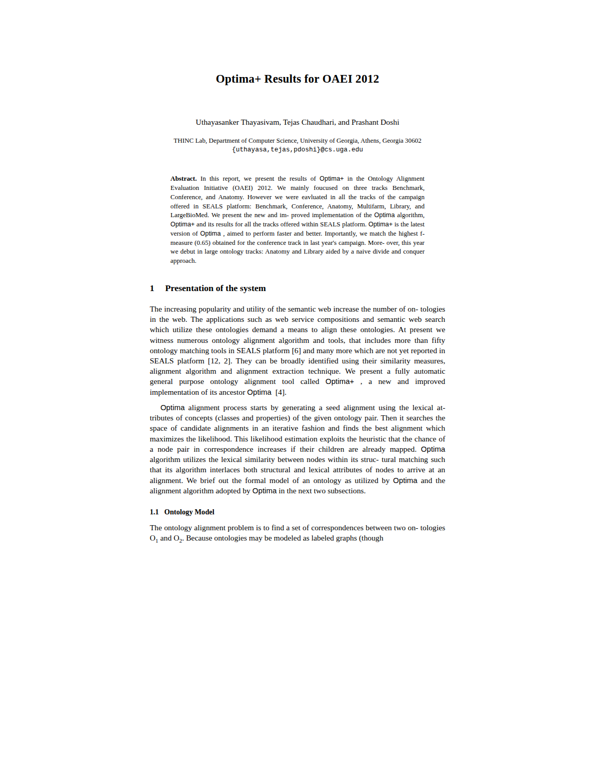Optima+ Results for OAEI 2012
Uthayasanker Thayasivam, Tejas Chaudhari, and Prashant Doshi
THINC Lab, Department of Computer Science, University of Georgia, Athens, Georgia 30602
{uthayasa,tejas,pdoshi}@cs.uga.edu
Abstract. In this report, we present the results of Optima+ in the Ontology Alignment Evaluation Initiative (OAEI) 2012. We mainly foucused on three tracks Benchmark, Conference, and Anatomy. However we were eavluated in all the tracks of the campaign offered in SEALS platform: Benchmark, Conference, Anatomy, Multifarm, Library, and LargeBioMed. We present the new and im- proved implementation of the Optima algorithm, Optima+ and its results for all the tracks offered within SEALS platform. Optima+ is the latest version of Optima , aimed to perform faster and better. Importantly, we match the highest f-measure (0.65) obtained for the conference track in last year's campaign. More- over, this year we debut in large ontology tracks: Anatomy and Library aided by a naive divide and conquer approach.
1 Presentation of the system
The increasing popularity and utility of the semantic web increase the number of on- tologies in the web. The applications such as web service compositions and semantic web search which utilize these ontologies demand a means to align these ontologies. At present we witness numerous ontology alignment algorithm and tools, that includes more than fifty ontology matching tools in SEALS platform [6] and many more which are not yet reported in SEALS platform [12, 2]. They can be broadly identified using their similarity measures, alignment algorithm and alignment extraction technique. We present a fully automatic general purpose ontology alignment tool called Optima+ , a new and improved implementation of its ancestor Optima [4].
Optima alignment process starts by generating a seed alignment using the lexical at- tributes of concepts (classes and properties) of the given ontology pair. Then it searches the space of candidate alignments in an iterative fashion and finds the best alignment which maximizes the likelihood. This likelihood estimation exploits the heuristic that the chance of a node pair in correspondence increases if their children are already mapped. Optima algorithm utilizes the lexical similarity between nodes within its struc- tural matching such that its algorithm interlaces both structural and lexical attributes of nodes to arrive at an alignment. We brief out the formal model of an ontology as utilized by Optima and the alignment algorithm adopted by Optima in the next two subsections.
1.1 Ontology Model
The ontology alignment problem is to find a set of correspondences between two on- tologies O1 and O2. Because ontologies may be modeled as labeled graphs (though